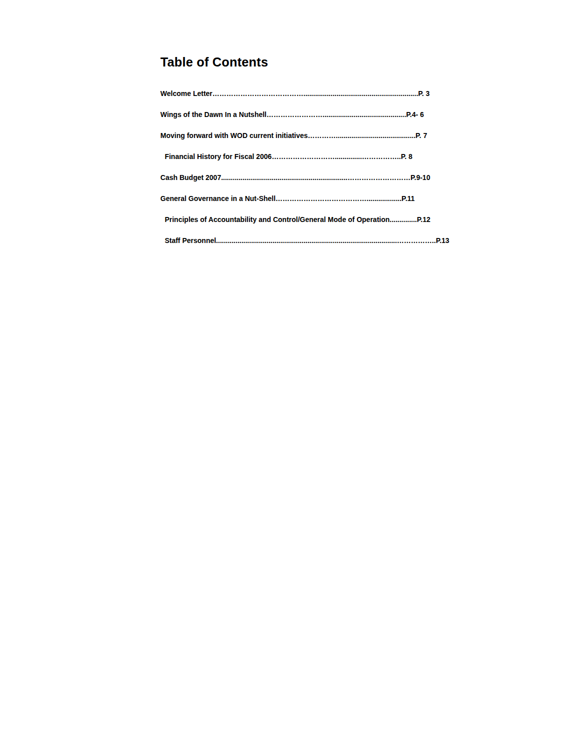Table of Contents
Welcome Letter…………………………………...........................................................P. 3
Wings of the Dawn In a Nutshell……………………...........................................P.4- 6
Moving forward with WOD current initiatives………….........................................P. 7
Financial History for Fiscal 2006………………………..............……………..P. 8
Cash Budget 2007.................................................................………………………P.9-10
General Governance in a Nut-Shell…………………………………..................P.11
Principles of Accountability and Control/General Mode of Operation..............P.12
Staff Personnel.............................................................................................……………..P.13